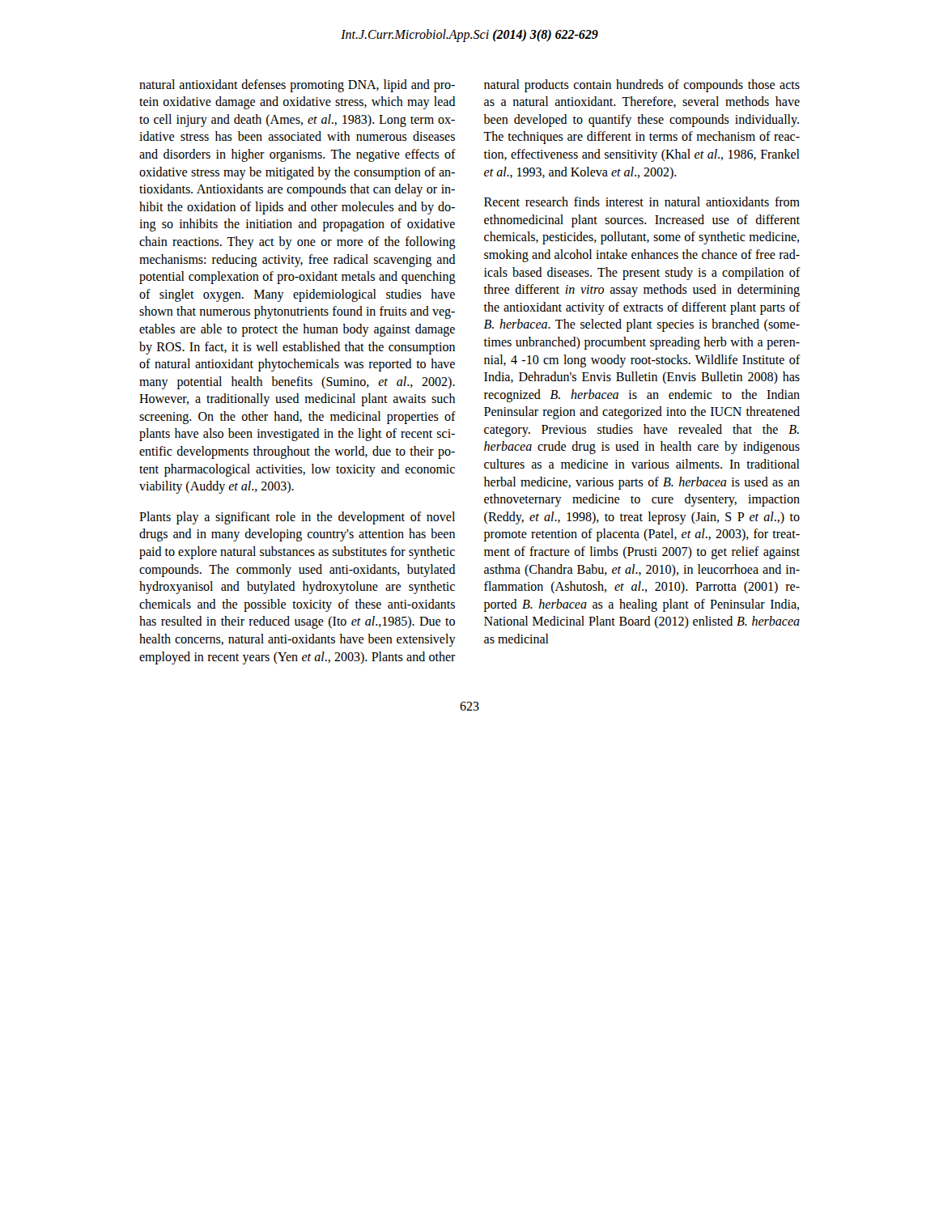Int.J.Curr.Microbiol.App.Sci (2014) 3(8) 622-629
natural antioxidant defenses promoting DNA, lipid and protein oxidative damage and oxidative stress, which may lead to cell injury and death (Ames, et al., 1983). Long term oxidative stress has been associated with numerous diseases and disorders in higher organisms. The negative effects of oxidative stress may be mitigated by the consumption of antioxidants. Antioxidants are compounds that can delay or inhibit the oxidation of lipids and other molecules and by doing so inhibits the initiation and propagation of oxidative chain reactions. They act by one or more of the following mechanisms: reducing activity, free radical scavenging and potential complexation of pro-oxidant metals and quenching of singlet oxygen. Many epidemiological studies have shown that numerous phytonutrients found in fruits and vegetables are able to protect the human body against damage by ROS. In fact, it is well established that the consumption of natural antioxidant phytochemicals was reported to have many potential health benefits (Sumino, et al., 2002). However, a traditionally used medicinal plant awaits such screening. On the other hand, the medicinal properties of plants have also been investigated in the light of recent scientific developments throughout the world, due to their potent pharmacological activities, low toxicity and economic viability (Auddy et al., 2003).
Plants play a significant role in the development of novel drugs and in many developing country's attention has been paid to explore natural substances as substitutes for synthetic compounds. The commonly used anti-oxidants, butylated hydroxyanisol and butylated hydroxytolune are synthetic chemicals and the possible toxicity of these anti-oxidants has resulted in their reduced usage (Ito et al.,1985). Due to health concerns, natural anti-oxidants have been extensively employed in recent years (Yen et al., 2003). Plants and other natural products contain hundreds of compounds those acts as a natural antioxidant. Therefore, several methods have been developed to quantify these compounds individually. The techniques are different in terms of mechanism of reaction, effectiveness and sensitivity (Khal et al., 1986, Frankel et al., 1993, and Koleva et al., 2002).
Recent research finds interest in natural antioxidants from ethnomedicinal plant sources. Increased use of different chemicals, pesticides, pollutant, some of synthetic medicine, smoking and alcohol intake enhances the chance of free radicals based diseases. The present study is a compilation of three different in vitro assay methods used in determining the antioxidant activity of extracts of different plant parts of B. herbacea. The selected plant species is branched (sometimes unbranched) procumbent spreading herb with a perennial, 4 -10 cm long woody root-stocks. Wildlife Institute of India, Dehradun's Envis Bulletin (Envis Bulletin 2008) has recognized B. herbacea is an endemic to the Indian Peninsular region and categorized into the IUCN threatened category. Previous studies have revealed that the B. herbacea crude drug is used in health care by indigenous cultures as a medicine in various ailments. In traditional herbal medicine, various parts of B. herbacea is used as an ethnoveternary medicine to cure dysentery, impaction (Reddy, et al., 1998), to treat leprosy (Jain, S P et al.,) to promote retention of placenta (Patel, et al., 2003), for treatment of fracture of limbs (Prusti 2007) to get relief against asthma (Chandra Babu, et al., 2010), in leucorrhoea and inflammation (Ashutosh, et al., 2010). Parrotta (2001) reported B. herbacea as a healing plant of Peninsular India, National Medicinal Plant Board (2012) enlisted B. herbacea as medicinal
623